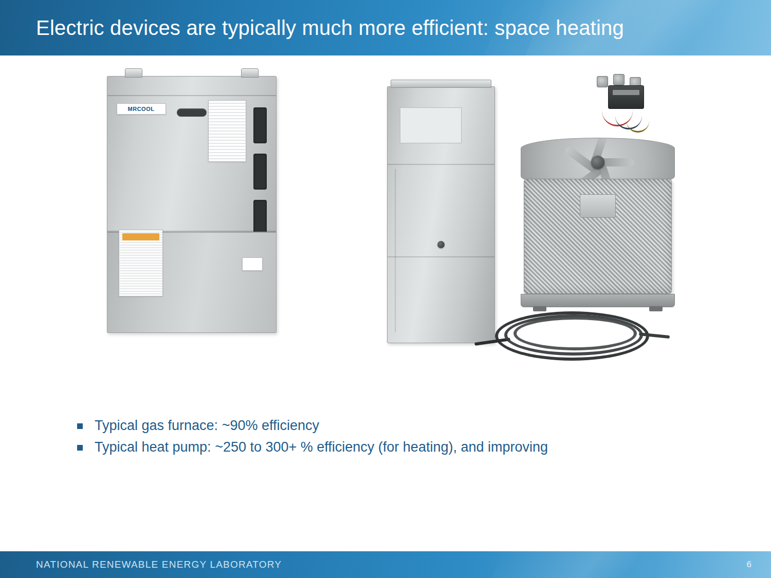Electric devices are typically much more efficient: space heating
MRCOOL
Typical gas furnace: ~90% efficiency
Typical heat pump: ~250 to 300+ % efficiency (for heating), and improving
NATIONAL RENEWABLE ENERGY LABORATORY 6